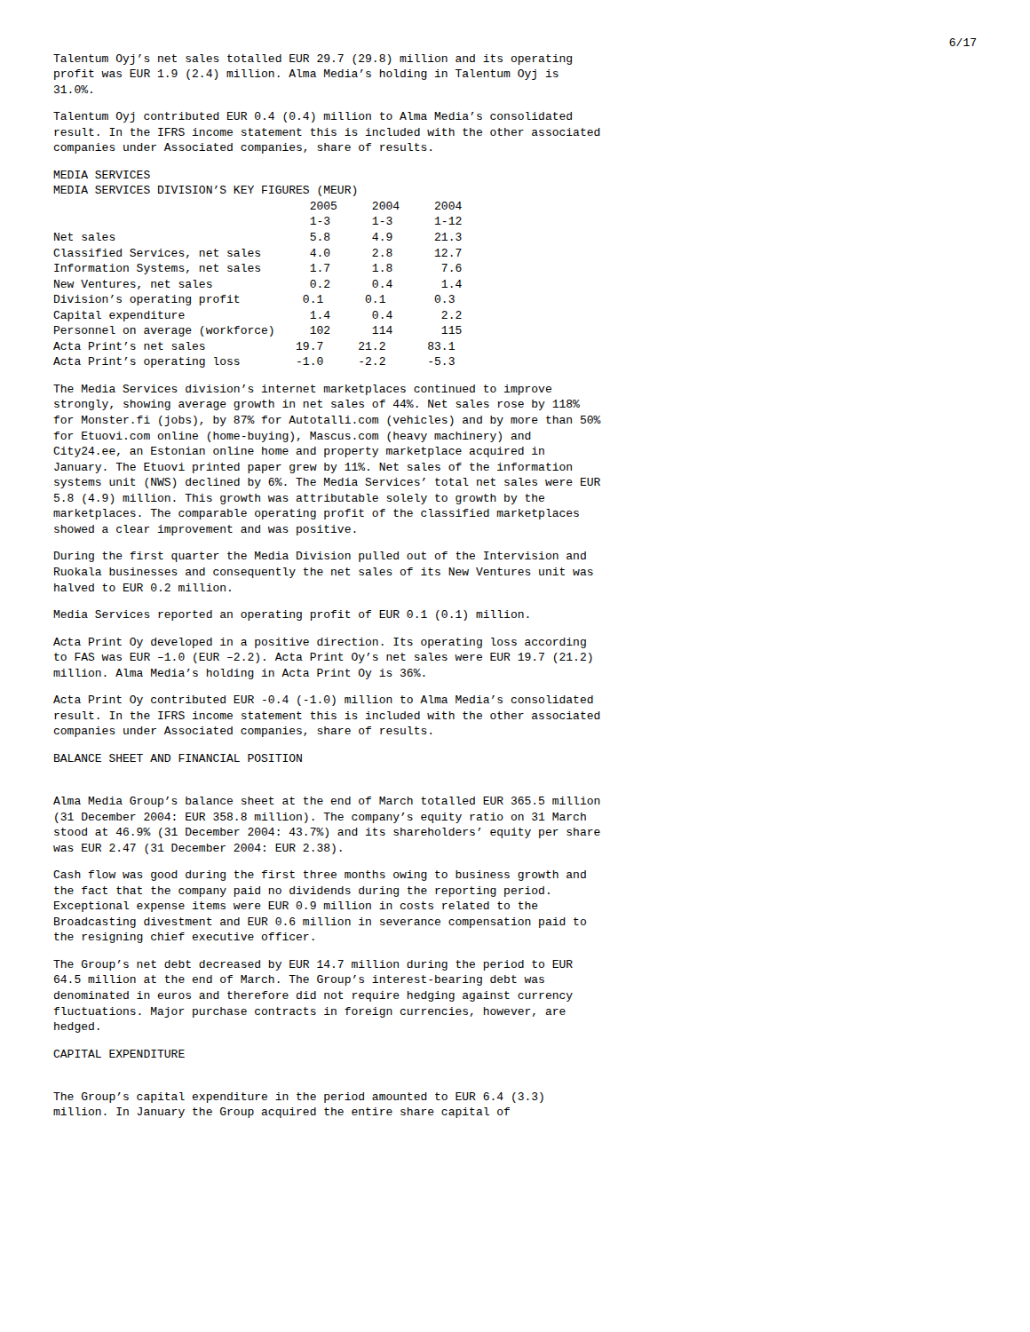6/17
Talentum Oyj’s net sales totalled EUR 29.7 (29.8) million and its operating profit was EUR 1.9 (2.4) million. Alma Media’s holding in Talentum Oyj is 31.0%.
Talentum Oyj contributed EUR 0.4 (0.4) million to Alma Media’s consolidated result. In the IFRS income statement this is included with the other associated companies under Associated companies, share of results.
MEDIA SERVICES
MEDIA SERVICES DIVISION’S KEY FIGURES (MEUR)
                                     2005     2004     2004
                                     1-3      1-3      1-12
Net sales                            5.8      4.9      21.3
Classified Services, net sales       4.0      2.8      12.7
Information Systems, net sales       1.7      1.8       7.6
New Ventures, net sales              0.2      0.4       1.4
Division’s operating profit         0.1      0.1       0.3
Capital expenditure                  1.4      0.4       2.2
Personnel on average (workforce)     102      114       115
Acta Print’s net sales             19.7     21.2      83.1
Acta Print’s operating loss        -1.0     -2.2      -5.3
The Media Services division’s internet marketplaces continued to improve strongly, showing average growth in net sales of 44%. Net sales rose by 118% for Monster.fi (jobs), by 87% for Autotalli.com (vehicles) and by more than 50% for Etuovi.com online (home-buying), Mascus.com (heavy machinery) and City24.ee, an Estonian online home and property marketplace acquired in January. The Etuovi printed paper grew by 11%. Net sales of the information systems unit (NWS) declined by 6%. The Media Services’ total net sales were EUR 5.8 (4.9) million. This growth was attributable solely to growth by the marketplaces. The comparable operating profit of the classified marketplaces showed a clear improvement and was positive.
During the first quarter the Media Division pulled out of the Intervision and Ruokala businesses and consequently the net sales of its New Ventures unit was halved to EUR 0.2 million.
Media Services reported an operating profit of EUR 0.1 (0.1) million.
Acta Print Oy developed in a positive direction. Its operating loss according to FAS was EUR –1.0 (EUR –2.2). Acta Print Oy’s net sales were EUR 19.7 (21.2) million. Alma Media’s holding in Acta Print Oy is 36%.
Acta Print Oy contributed EUR -0.4 (-1.0) million to Alma Media’s consolidated result. In the IFRS income statement this is included with the other associated companies under Associated companies, share of results.
BALANCE SHEET AND FINANCIAL POSITION
Alma Media Group’s balance sheet at the end of March totalled EUR 365.5 million (31 December 2004: EUR 358.8 million). The company’s equity ratio on 31 March stood at 46.9% (31 December 2004: 43.7%) and its shareholders’ equity per share was EUR 2.47 (31 December 2004: EUR 2.38).
Cash flow was good during the first three months owing to business growth and the fact that the company paid no dividends during the reporting period. Exceptional expense items were EUR 0.9 million in costs related to the Broadcasting divestment and EUR 0.6 million in severance compensation paid to the resigning chief executive officer.
The Group’s net debt decreased by EUR 14.7 million during the period to EUR 64.5 million at the end of March. The Group’s interest-bearing debt was denominated in euros and therefore did not require hedging against currency fluctuations. Major purchase contracts in foreign currencies, however, are hedged.
CAPITAL EXPENDITURE
The Group’s capital expenditure in the period amounted to EUR 6.4 (3.3) million. In January the Group acquired the entire share capital of